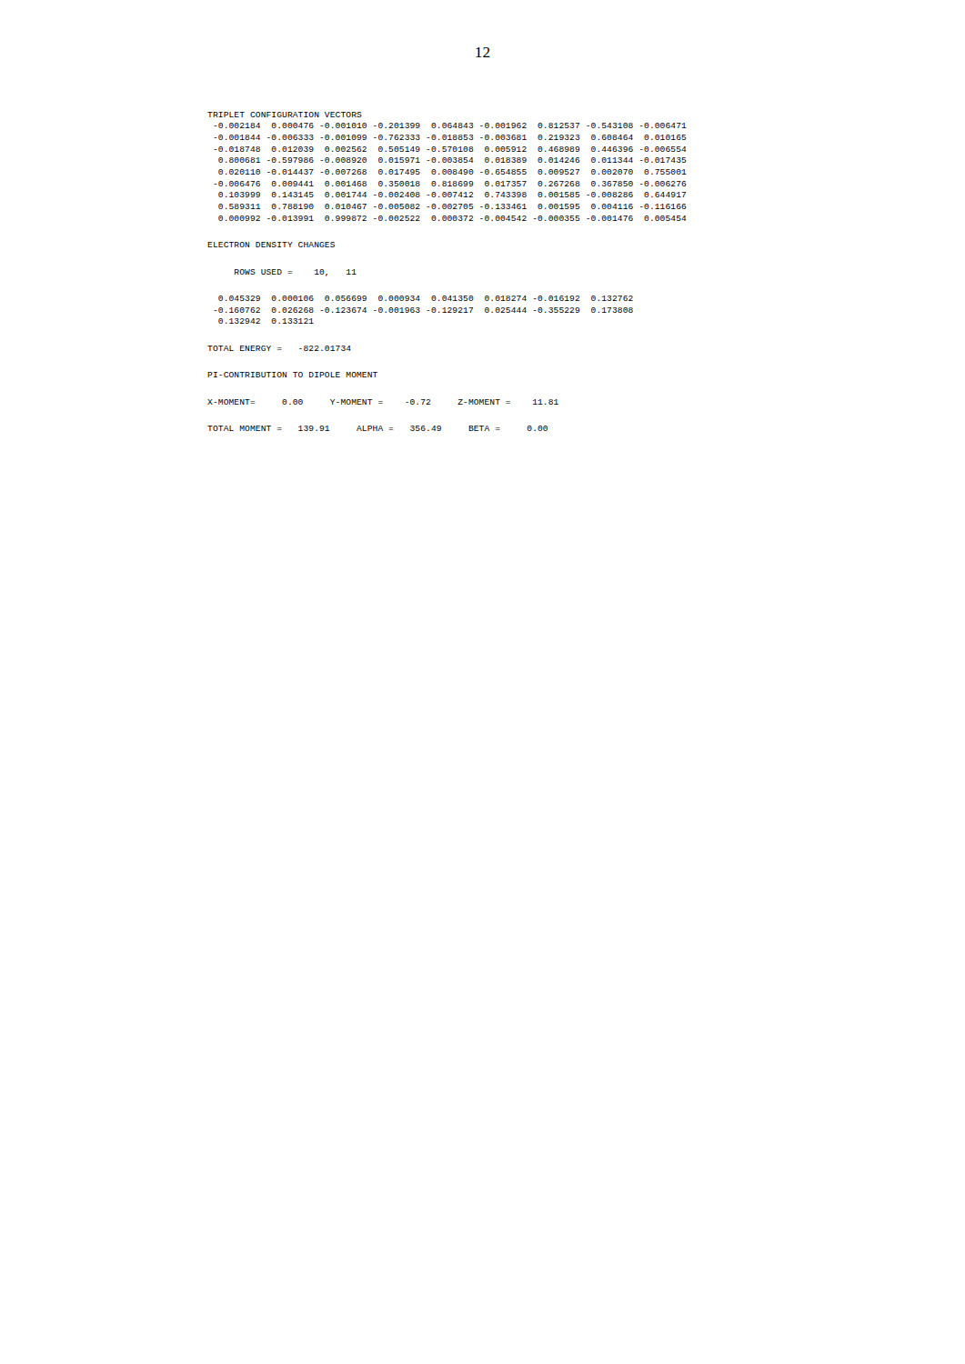12
TRIPLET CONFIGURATION VECTORS
 -0.002184  0.000476 -0.001010 -0.201399  0.064843 -0.001962  0.812537 -0.543108 -0.006471
 -0.001844 -0.006333 -0.001099 -0.762333 -0.018853 -0.003681  0.219323  0.608464  0.010165
 -0.018748  0.012039  0.002562  0.505149 -0.570108  0.005912  0.468989  0.446396 -0.006554
  0.800681 -0.597986 -0.008920  0.015971 -0.003854  0.018389  0.014246  0.011344 -0.017435
  0.020110 -0.014437 -0.007268  0.017495  0.008490 -0.654855  0.009527  0.002070  0.755001
 -0.006476  0.009441  0.001468  0.350018  0.818699  0.017357  0.267268  0.367850 -0.006276
  0.103999  0.143145  0.001744 -0.002408 -0.007412  0.743398  0.001585 -0.008286  0.644917
  0.589311  0.788190  0.010467 -0.005082 -0.002705 -0.133461  0.001595  0.004116 -0.116166
  0.000992 -0.013991  0.999872 -0.002522  0.000372 -0.004542 -0.000355 -0.001476  0.005454
ELECTRON DENSITY CHANGES
     ROWS USED =    10,   11
  0.045329  0.000106  0.056699  0.000934  0.041350  0.018274 -0.016192  0.132762
 -0.160762  0.026268 -0.123674 -0.001963 -0.129217  0.025444 -0.355229  0.173808
  0.132942  0.133121
TOTAL ENERGY =   -822.01734
PI-CONTRIBUTION TO DIPOLE MOMENT
X-MOMENT=     0.00     Y-MOMENT =    -0.72     Z-MOMENT =    11.81
TOTAL MOMENT =   139.91     ALPHA =   356.49     BETA =     0.00